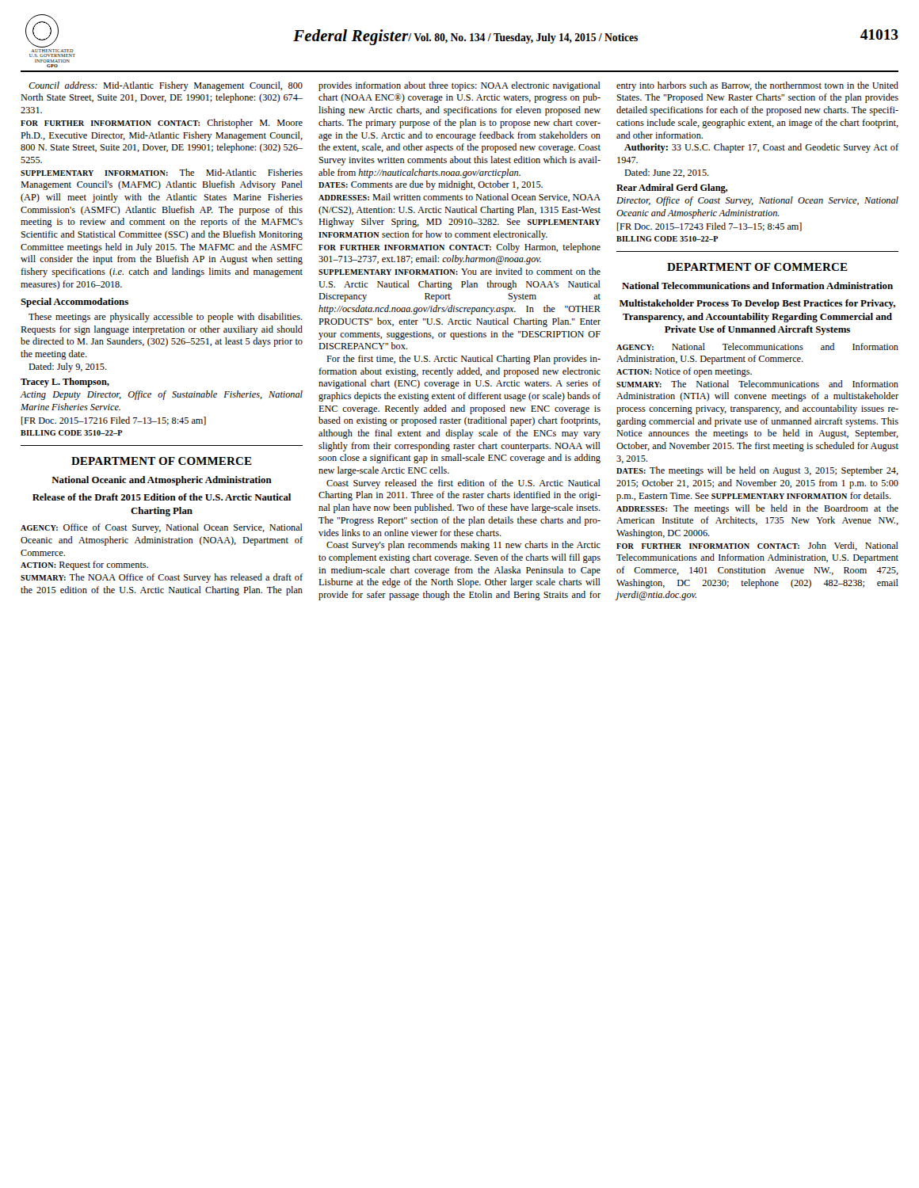AUTHENTICATED
U.S. GOVERNMENT
INFORMATION
GPO
Federal Register/ Vol. 80, No. 134 / Tuesday, July 14, 2015 / Notices
41013
Council address: Mid-Atlantic Fishery Management Council, 800 North State Street, Suite 201, Dover, DE 19901; telephone: (302) 674–2331.
For Further Information Contact: Christopher M. Moore Ph.D., Executive Director, Mid-Atlantic Fishery Management Council, 800 N. State Street, Suite 201, Dover, DE 19901; telephone: (302) 526–5255.
Supplementary Information: The Mid-Atlantic Fisheries Management Council's (MAFMC) Atlantic Bluefish Advisory Panel (AP) will meet jointly with the Atlantic States Marine Fisheries Commission's (ASMFC) Atlantic Bluefish AP. The purpose of this meeting is to review and comment on the reports of the MAFMC's Scientific and Statistical Committee (SSC) and the Bluefish Monitoring Committee meetings held in July 2015. The MAFMC and the ASMFC will consider the input from the Bluefish AP in August when setting fishery specifications (i.e. catch and landings limits and management measures) for 2016–2018.
Special Accommodations
These meetings are physically accessible to people with disabilities. Requests for sign language interpretation or other auxiliary aid should be directed to M. Jan Saunders, (302) 526–5251, at least 5 days prior to the meeting date.
Dated: July 9, 2015.
Tracey L. Thompson,
Acting Deputy Director, Office of Sustainable Fisheries, National Marine Fisheries Service.
[FR Doc. 2015–17216 Filed 7–13–15; 8:45 am]
BILLING CODE 3510–22–P
DEPARTMENT OF COMMERCE
National Oceanic and Atmospheric Administration
Release of the Draft 2015 Edition of the U.S. Arctic Nautical Charting Plan
Agency: Office of Coast Survey, National Ocean Service, National Oceanic and Atmospheric Administration (NOAA), Department of Commerce.
Action: Request for comments.
Summary: The NOAA Office of Coast Survey has released a draft of the 2015 edition of the U.S. Arctic Nautical Charting Plan. The plan provides information about three topics: NOAA electronic navigational chart (NOAA ENC®) coverage in U.S. Arctic waters, progress on publishing new Arctic charts, and specifications for eleven proposed new charts. The primary purpose of the plan is to propose new chart coverage in the U.S. Arctic and to encourage feedback from stakeholders on the extent, scale, and other aspects of the proposed new coverage. Coast Survey invites written comments about this latest edition which is available from http://nauticalcharts.noaa.gov/arcticplan.
Dates: Comments are due by midnight, October 1, 2015.
Addresses: Mail written comments to National Ocean Service, NOAA (N/CS2), Attention: U.S. Arctic Nautical Charting Plan, 1315 East-West Highway Silver Spring, MD 20910–3282. See Supplementary Information section for how to comment electronically.
For Further Information Contact: Colby Harmon, telephone 301–713–2737, ext.187; email: colby.harmon@noaa.gov.
Supplementary Information: You are invited to comment on the U.S. Arctic Nautical Charting Plan through NOAA's Nautical Discrepancy Report System at http://ocsdata.ncd.noaa.gov/idrs/discrepancy.aspx. In the ''OTHER PRODUCTS'' box, enter ''U.S. Arctic Nautical Charting Plan.'' Enter your comments, suggestions, or questions in the ''DESCRIPTION OF DISCREPANCY'' box.
For the first time, the U.S. Arctic Nautical Charting Plan provides information about existing, recently added, and proposed new electronic navigational chart (ENC) coverage in U.S. Arctic waters. A series of graphics depicts the existing extent of different usage (or scale) bands of ENC coverage. Recently added and proposed new ENC coverage is based on existing or proposed raster (traditional paper) chart footprints, although the final extent and display scale of the ENCs may vary slightly from their corresponding raster chart counterparts. NOAA will soon close a significant gap in small-scale ENC coverage and is adding new large-scale Arctic ENC cells.
Coast Survey released the first edition of the U.S. Arctic Nautical Charting Plan in 2011. Three of the raster charts identified in the original plan have now been published. Two of these have large-scale insets. The ''Progress Report'' section of the plan details these charts and provides links to an online viewer for these charts.
Coast Survey's plan recommends making 11 new charts in the Arctic to complement existing chart coverage. Seven of the charts will fill gaps in medium-scale chart coverage from the Alaska Peninsula to Cape Lisburne at the edge of the North Slope. Other larger scale charts will provide for safer passage though the Etolin and Bering Straits and for entry into harbors such as Barrow, the northernmost town in the United States. The ''Proposed New Raster Charts'' section of the plan provides detailed specifications for each of the proposed new charts. The specifications include scale, geographic extent, an image of the chart footprint, and other information.
Authority: 33 U.S.C. Chapter 17, Coast and Geodetic Survey Act of 1947.
Dated: June 22, 2015.
Rear Admiral Gerd Glang,
Director, Office of Coast Survey, National Ocean Service, National Oceanic and Atmospheric Administration.
[FR Doc. 2015–17243 Filed 7–13–15; 8:45 am]
BILLING CODE 3510–22–P
DEPARTMENT OF COMMERCE
National Telecommunications and Information Administration
Multistakeholder Process To Develop Best Practices for Privacy, Transparency, and Accountability Regarding Commercial and Private Use of Unmanned Aircraft Systems
Agency: National Telecommunications and Information Administration, U.S. Department of Commerce.
Action: Notice of open meetings.
Summary: The National Telecommunications and Information Administration (NTIA) will convene meetings of a multistakeholder process concerning privacy, transparency, and accountability issues regarding commercial and private use of unmanned aircraft systems. This Notice announces the meetings to be held in August, September, October, and November 2015. The first meeting is scheduled for August 3, 2015.
Dates: The meetings will be held on August 3, 2015; September 24, 2015; October 21, 2015; and November 20, 2015 from 1 p.m. to 5:00 p.m., Eastern Time. See Supplementary Information for details.
Addresses: The meetings will be held in the Boardroom at the American Institute of Architects, 1735 New York Avenue NW., Washington, DC 20006.
For Further Information Contact: John Verdi, National Telecommunications and Information Administration, U.S. Department of Commerce, 1401 Constitution Avenue NW., Room 4725, Washington, DC 20230; telephone (202) 482–8238; email jverdi@ntia.doc.gov.